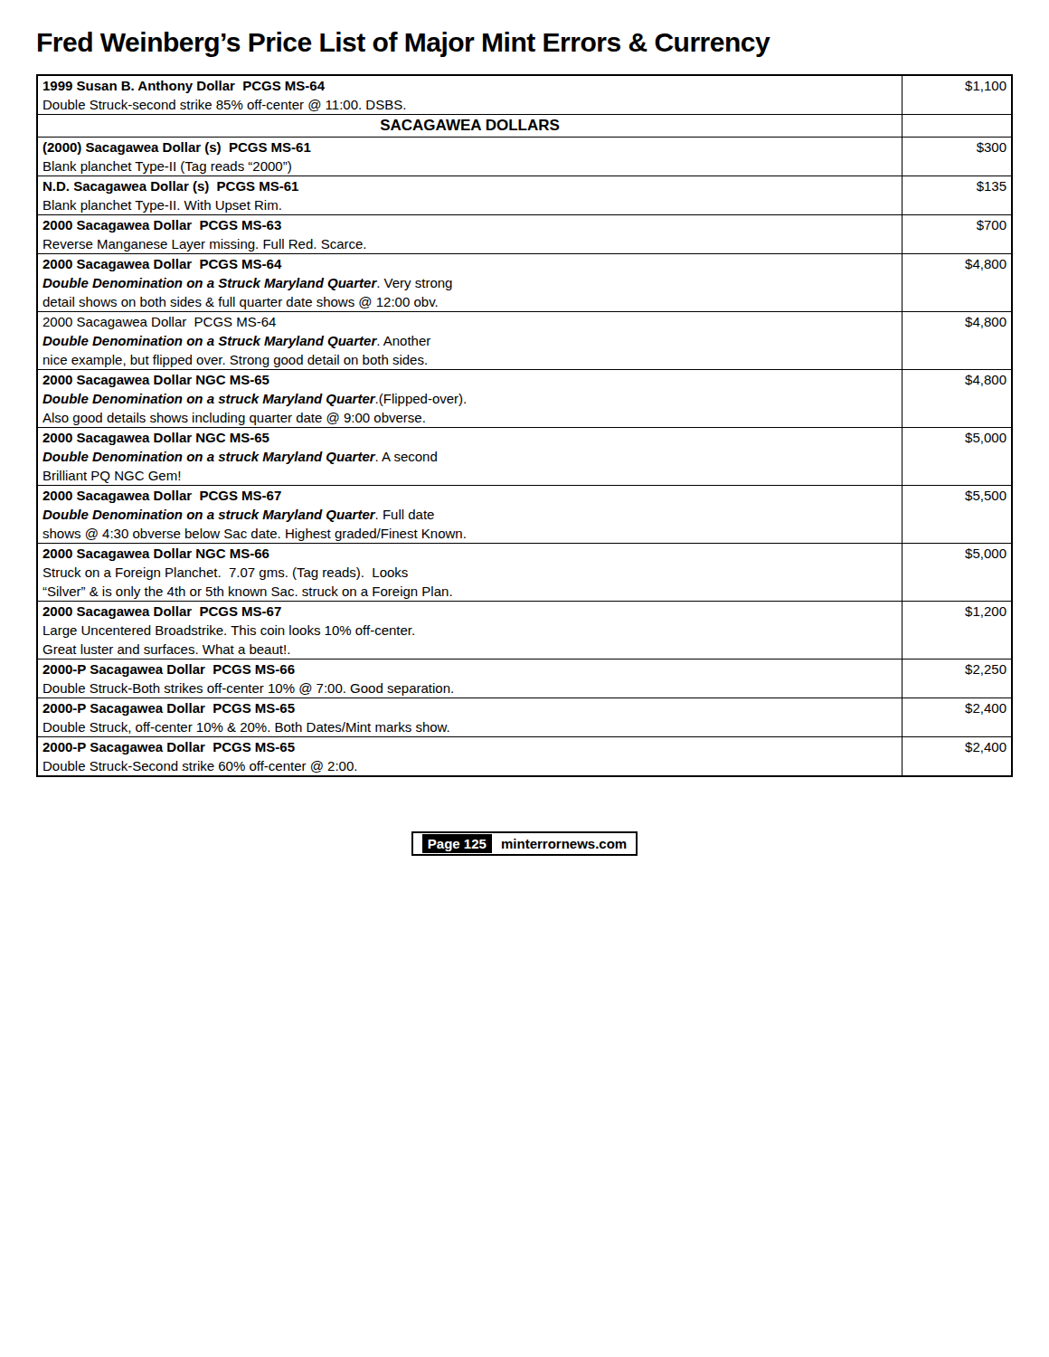Fred Weinberg’s Price List of Major Mint Errors & Currency
| 1999 Susan B. Anthony Dollar PCGS MS-64 | $1,100 |
| Double Struck-second strike 85% off-center @ 11:00. DSBS. |
| SACAGAWEA DOLLARS | |
| (2000) Sacagawea Dollar (s) PCGS MS-61 | $300 |
| Blank planchet Type-II (Tag reads “2000”) |
| N.D. Sacagawea Dollar (s) PCGS MS-61 | $135 |
| Blank planchet Type-II. With Upset Rim. |
| 2000 Sacagawea Dollar PCGS MS-63 | $700 |
| Reverse Manganese Layer missing. Full Red. Scarce. |
| 2000 Sacagawea Dollar PCGS MS-64 | $4,800 |
| Double Denomination on a Struck Maryland Quarter . Very strong |
| detail shows on both sides & full quarter date shows @ 12:00 obv. |
| 2000 Sacagawea Dollar PCGS MS-64 | $4,800 |
| Double Denomination on a Struck Maryland Quarter . Another |
| nice example, but flipped over. Strong good detail on both sides. |
| 2000 Sacagawea Dollar NGC MS-65 | $4,800 |
| Double Denomination on a struck Maryland Quarter .(Flipped-over). |
| Also good details shows including quarter date @ 9:00 obverse. |
| 2000 Sacagawea Dollar NGC MS-65 | $5,000 |
| Double Denomination on a struck Maryland Quarter . A second |
| Brilliant PQ NGC Gem! |
| 2000 Sacagawea Dollar PCGS MS-67 | $5,500 |
| Double Denomination on a struck Maryland Quarter . Full date |
| shows @ 4:30 obverse below Sac date. Highest graded/Finest Known. |
| 2000 Sacagawea Dollar NGC MS-66 | $5,000 |
| Struck on a Foreign Planchet. 7.07 gms. (Tag reads). Looks |
| “Silver” & is only the 4th or 5th known Sac. struck on a Foreign Plan. |
| 2000 Sacagawea Dollar PCGS MS-67 | $1,200 |
| Large Uncentered Broadstrike. This coin looks 10% off-center. |
| Great luster and surfaces. What a beaut!. |
| 2000-P Sacagawea Dollar PCGS MS-66 | $2,250 |
| Double Struck-Both strikes off-center 10% @ 7:00. Good separation. |
| 2000-P Sacagawea Dollar PCGS MS-65 | $2,400 |
| Double Struck, off-center 10% & 20%. Both Dates/Mint marks show. |
| 2000-P Sacagawea Dollar PCGS MS-65 | $2,400 |
| Double Struck-Second strike 60% off-center @ 2:00. |
Page 125 minterrornews.com